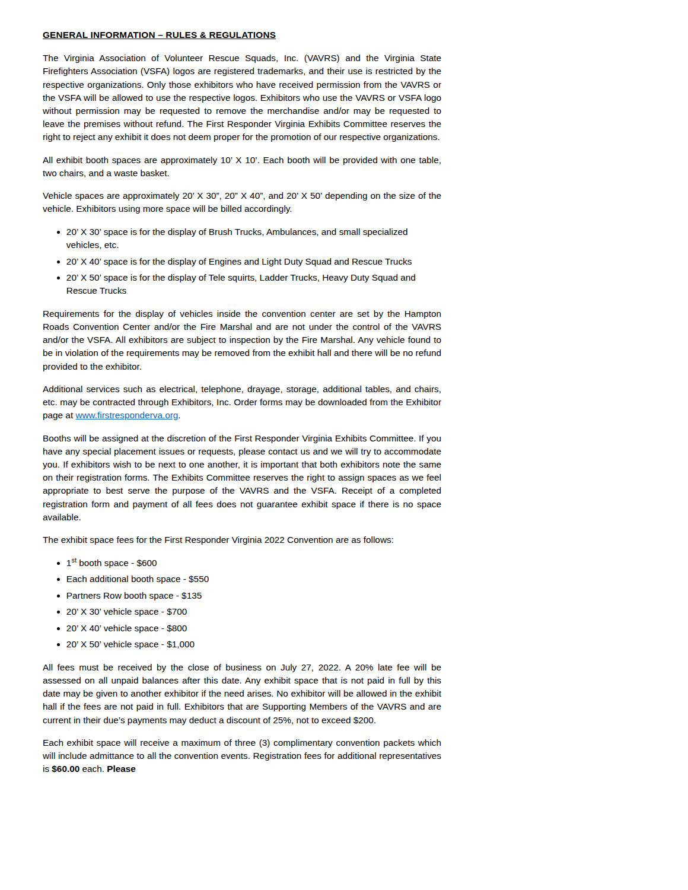GENERAL INFORMATION – RULES & REGULATIONS
The Virginia Association of Volunteer Rescue Squads, Inc. (VAVRS) and the Virginia State Firefighters Association (VSFA) logos are registered trademarks, and their use is restricted by the respective organizations. Only those exhibitors who have received permission from the VAVRS or the VSFA will be allowed to use the respective logos. Exhibitors who use the VAVRS or VSFA logo without permission may be requested to remove the merchandise and/or may be requested to leave the premises without refund. The First Responder Virginia Exhibits Committee reserves the right to reject any exhibit it does not deem proper for the promotion of our respective organizations.
All exhibit booth spaces are approximately 10’ X 10’. Each booth will be provided with one table, two chairs, and a waste basket.
Vehicle spaces are approximately 20’ X 30”, 20” X 40”, and 20’ X 50’ depending on the size of the vehicle. Exhibitors using more space will be billed accordingly.
20’ X 30’ space is for the display of Brush Trucks, Ambulances, and small specialized vehicles, etc.
20’ X 40’ space is for the display of Engines and Light Duty Squad and Rescue Trucks
20’ X 50’ space is for the display of Tele squirts, Ladder Trucks, Heavy Duty Squad and Rescue Trucks
Requirements for the display of vehicles inside the convention center are set by the Hampton Roads Convention Center and/or the Fire Marshal and are not under the control of the VAVRS and/or the VSFA. All exhibitors are subject to inspection by the Fire Marshal. Any vehicle found to be in violation of the requirements may be removed from the exhibit hall and there will be no refund provided to the exhibitor.
Additional services such as electrical, telephone, drayage, storage, additional tables, and chairs, etc. may be contracted through Exhibitors, Inc. Order forms may be downloaded from the Exhibitor page at www.firstresponderva.org.
Booths will be assigned at the discretion of the First Responder Virginia Exhibits Committee. If you have any special placement issues or requests, please contact us and we will try to accommodate you. If exhibitors wish to be next to one another, it is important that both exhibitors note the same on their registration forms. The Exhibits Committee reserves the right to assign spaces as we feel appropriate to best serve the purpose of the VAVRS and the VSFA. Receipt of a completed registration form and payment of all fees does not guarantee exhibit space if there is no space available.
The exhibit space fees for the First Responder Virginia 2022 Convention are as follows:
1st booth space - $600
Each additional booth space - $550
Partners Row booth space - $135
20’ X 30’ vehicle space - $700
20’ X 40’ vehicle space - $800
20’ X 50’ vehicle space - $1,000
All fees must be received by the close of business on July 27, 2022. A 20% late fee will be assessed on all unpaid balances after this date. Any exhibit space that is not paid in full by this date may be given to another exhibitor if the need arises. No exhibitor will be allowed in the exhibit hall if the fees are not paid in full. Exhibitors that are Supporting Members of the VAVRS and are current in their due’s payments may deduct a discount of 25%, not to exceed $200.
Each exhibit space will receive a maximum of three (3) complimentary convention packets which will include admittance to all the convention events. Registration fees for additional representatives is $60.00 each. Please